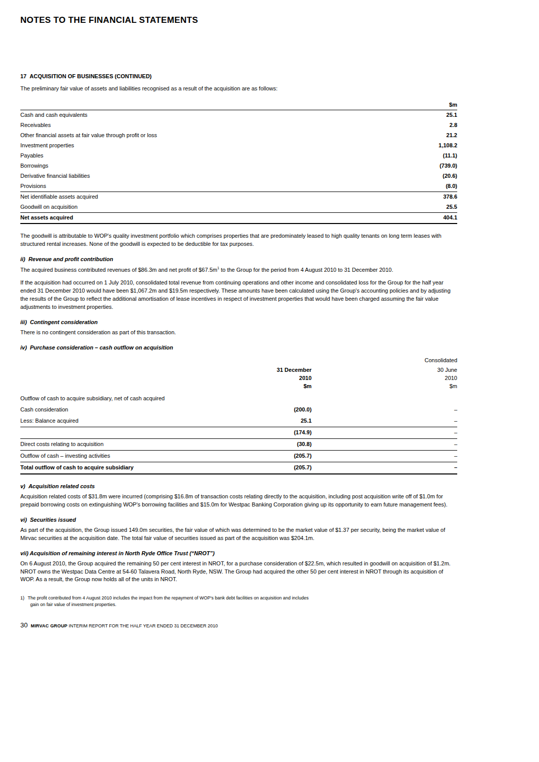Notes to the Financial Statements
17 Acquisition of businesses (continued)
The preliminary fair value of assets and liabilities recognised as a result of the acquisition are as follows:
| | $m |
| Cash and cash equivalents | 25.1 |
| Receivables | 2.8 |
| Other financial assets at fair value through profit or loss | 21.2 |
| Investment properties | 1,108.2 |
| Payables | (11.1) |
| Borrowings | (739.0) |
| Derivative financial liabilities | (20.6) |
| Provisions | (8.0) |
| Net identifiable assets acquired | 378.6 |
| Goodwill on acquisition | 25.5 |
| Net assets acquired | 404.1 |
The goodwill is attributable to WOP's quality investment portfolio which comprises properties that are predominately leased to high quality tenants on long term leases with structured rental increases. None of the goodwill is expected to be deductible for tax purposes.
ii) Revenue and profit contribution
The acquired business contributed revenues of $86.3m and net profit of $67.5m1 to the Group for the period from 4 August 2010 to 31 December 2010.
If the acquisition had occurred on 1 July 2010, consolidated total revenue from continuing operations and other income and consolidated loss for the Group for the half year ended 31 December 2010 would have been $1,067.2m and $19.5m respectively. These amounts have been calculated using the Group's accounting policies and by adjusting the results of the Group to reflect the additional amortisation of lease incentives in respect of investment properties that would have been charged assuming the fair value adjustments to investment properties.
iii) Contingent consideration
There is no contingent consideration as part of this transaction.
iv) Purchase consideration – cash outflow on acquisition
| | Consolidated |
| | 31 December 2010 $m | 30 June 2010 $m |
| Outflow of cash to acquire subsidiary, net of cash acquired | | |
| Cash consideration | (200.0) | – |
| Less: Balance acquired | 25.1 | – |
| | (174.9) | – |
| Direct costs relating to acquisition | (30.8) | – |
| Outflow of cash – investing activities | (205.7) | – |
| Total outflow of cash to acquire subsidiary | (205.7) | – |
v) Acquisition related costs
Acquisition related costs of $31.8m were incurred (comprising $16.8m of transaction costs relating directly to the acquisition, including post acquisition write off of $1.0m for prepaid borrowing costs on extinguishing WOP's borrowing facilities and $15.0m for Westpac Banking Corporation giving up its opportunity to earn future management fees).
vi) Securities issued
As part of the acquisition, the Group issued 149.0m securities, the fair value of which was determined to be the market value of $1.37 per security, being the market value of Mirvac securities at the acquisition date. The total fair value of securities issued as part of the acquisition was $204.1m.
vii) Acquisition of remaining interest in North Ryde Office Trust (“NROT”)
On 6 August 2010, the Group acquired the remaining 50 per cent interest in NROT, for a purchase consideration of $22.5m, which resulted in goodwill on acquisition of $1.2m. NROT owns the Westpac Data Centre at 54-60 Talavera Road, North Ryde, NSW. The Group had acquired the other 50 per cent interest in NROT through its acquisition of WOP. As a result, the Group now holds all of the units in NROT.
1) The profit contributed from 4 August 2010 includes the impact from the repayment of WOP's bank debt facilities on acquisition and includes
gain on fair value of investment properties.
30 MIRVAC GROUP INTERIM REPORT FOR THE HALF YEAR ENDED 31 DECEMBER 2010